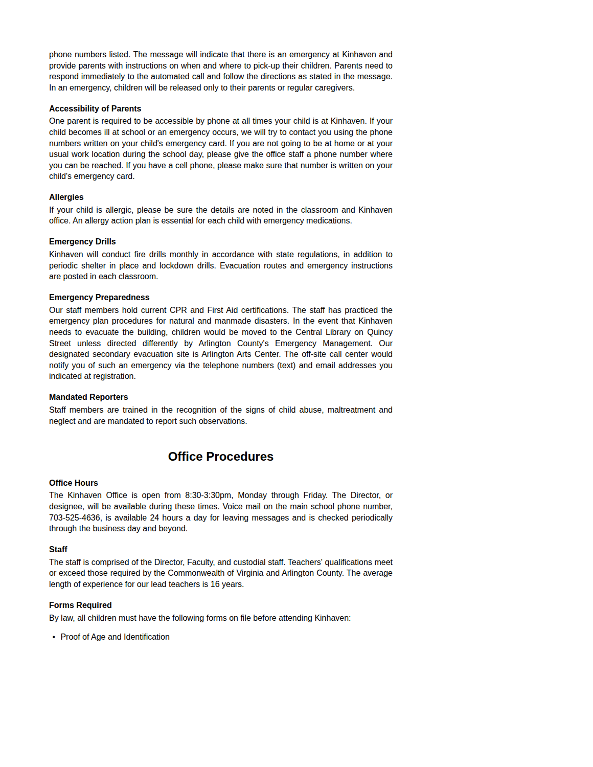phone numbers listed. The message will indicate that there is an emergency at Kinhaven and provide parents with instructions on when and where to pick-up their children. Parents need to respond immediately to the automated call and follow the directions as stated in the message. In an emergency, children will be released only to their parents or regular caregivers.
Accessibility of Parents
One parent is required to be accessible by phone at all times your child is at Kinhaven. If your child becomes ill at school or an emergency occurs, we will try to contact you using the phone numbers written on your child's emergency card. If you are not going to be at home or at your usual work location during the school day, please give the office staff a phone number where you can be reached. If you have a cell phone, please make sure that number is written on your child's emergency card.
Allergies
If your child is allergic, please be sure the details are noted in the classroom and Kinhaven office. An allergy action plan is essential for each child with emergency medications.
Emergency Drills
Kinhaven will conduct fire drills monthly in accordance with state regulations, in addition to periodic shelter in place and lockdown drills. Evacuation routes and emergency instructions are posted in each classroom.
Emergency Preparedness
Our staff members hold current CPR and First Aid certifications. The staff has practiced the emergency plan procedures for natural and manmade disasters. In the event that Kinhaven needs to evacuate the building, children would be moved to the Central Library on Quincy Street unless directed differently by Arlington County's Emergency Management. Our designated secondary evacuation site is Arlington Arts Center. The off-site call center would notify you of such an emergency via the telephone numbers (text) and email addresses you indicated at registration.
Mandated Reporters
Staff members are trained in the recognition of the signs of child abuse, maltreatment and neglect and are mandated to report such observations.
Office Procedures
Office Hours
The Kinhaven Office is open from 8:30-3:30pm, Monday through Friday. The Director, or designee, will be available during these times. Voice mail on the main school phone number, 703-525-4636, is available 24 hours a day for leaving messages and is checked periodically through the business day and beyond.
Staff
The staff is comprised of the Director, Faculty, and custodial staff. Teachers' qualifications meet or exceed those required by the Commonwealth of Virginia and Arlington County. The average length of experience for our lead teachers is 16 years.
Forms Required
By law, all children must have the following forms on file before attending Kinhaven:
Proof of Age and Identification